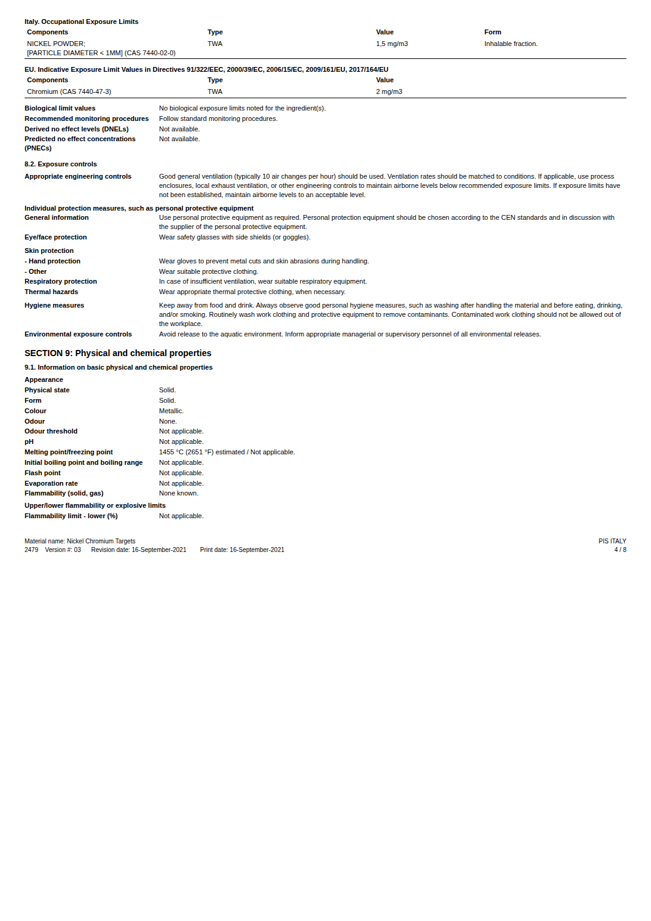Italy. Occupational Exposure Limits
| Components | Type | Value | Form |
| --- | --- | --- | --- |
| NICKEL POWDER; [PARTICLE DIAMETER < 1MM] (CAS 7440-02-0) | TWA | 1,5 mg/m3 | Inhalable fraction. |
EU. Indicative Exposure Limit Values in Directives 91/322/EEC, 2000/39/EC, 2006/15/EC, 2009/161/EU, 2017/164/EU
| Components | Type | Value |
| --- | --- | --- |
| Chromium (CAS 7440-47-3) | TWA | 2 mg/m3 |
| Biological limit values | No biological exposure limits noted for the ingredient(s). |
| Recommended monitoring procedures | Follow standard monitoring procedures. |
| Derived no effect levels (DNELs) | Not available. |
| Predicted no effect concentrations (PNECs) | Not available. |
8.2. Exposure controls
| Appropriate engineering controls | Good general ventilation (typically 10 air changes per hour) should be used. Ventilation rates should be matched to conditions. If applicable, use process enclosures, local exhaust ventilation, or other engineering controls to maintain airborne levels below recommended exposure limits. If exposure limits have not been established, maintain airborne levels to an acceptable level. |
Individual protection measures, such as personal protective equipment
| General information | Use personal protective equipment as required. Personal protection equipment should be chosen according to the CEN standards and in discussion with the supplier of the personal protective equipment. |
| Eye/face protection | Wear safety glasses with side shields (or goggles). |
| Skin protection | |
| - Hand protection | Wear gloves to prevent metal cuts and skin abrasions during handling. |
| - Other | Wear suitable protective clothing. |
| Respiratory protection | In case of insufficient ventilation, wear suitable respiratory equipment. |
| Thermal hazards | Wear appropriate thermal protective clothing, when necessary. |
| Hygiene measures | Keep away from food and drink. Always observe good personal hygiene measures, such as washing after handling the material and before eating, drinking, and/or smoking. Routinely wash work clothing and protective equipment to remove contaminants. Contaminated work clothing should not be allowed out of the workplace. |
| Environmental exposure controls | Avoid release to the aquatic environment. Inform appropriate managerial or supervisory personnel of all environmental releases. |
SECTION 9: Physical and chemical properties
9.1. Information on basic physical and chemical properties
| Appearance | |
| Physical state | Solid. |
| Form | Solid. |
| Colour | Metallic. |
| Odour | None. |
| Odour threshold | Not applicable. |
| pH | Not applicable. |
| Melting point/freezing point | 1455 °C (2651 °F) estimated / Not applicable. |
| Initial boiling point and boiling range | Not applicable. |
| Flash point | Not applicable. |
| Evaporation rate | Not applicable. |
| Flammability (solid, gas) | None known. |
| Upper/lower flammability or explosive limits |
| Flammability limit - lower (%) | Not applicable. |
Material name: Nickel Chromium Targets
PIS ITALY
2479 Version #: 03 Revision date: 16-September-2021 Print date: 16-September-2021
4 / 8